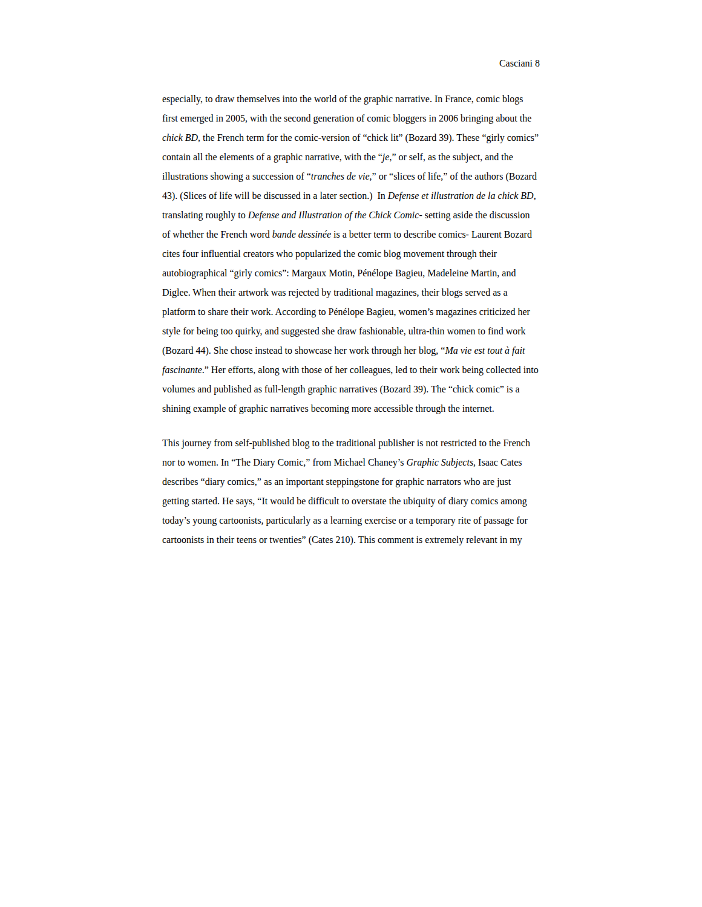Casciani 8
especially, to draw themselves into the world of the graphic narrative. In France, comic blogs first emerged in 2005, with the second generation of comic bloggers in 2006 bringing about the chick BD, the French term for the comic-version of “chick lit” (Bozard 39). These “girly comics” contain all the elements of a graphic narrative, with the “je,” or self, as the subject, and the illustrations showing a succession of “tranches de vie,” or “slices of life,” of the authors (Bozard 43). (Slices of life will be discussed in a later section.) In Defense et illustration de la chick BD, translating roughly to Defense and Illustration of the Chick Comic- setting aside the discussion of whether the French word bande dessinée is a better term to describe comics- Laurent Bozard cites four influential creators who popularized the comic blog movement through their autobiographical “girly comics”: Margaux Motin, Pénélope Bagieu, Madeleine Martin, and Diglee. When their artwork was rejected by traditional magazines, their blogs served as a platform to share their work. According to Pénélope Bagieu, women’s magazines criticized her style for being too quirky, and suggested she draw fashionable, ultra-thin women to find work (Bozard 44). She chose instead to showcase her work through her blog, “Ma vie est tout à fait fascinante.” Her efforts, along with those of her colleagues, led to their work being collected into volumes and published as full-length graphic narratives (Bozard 39). The “chick comic” is a shining example of graphic narratives becoming more accessible through the internet.
This journey from self-published blog to the traditional publisher is not restricted to the French nor to women. In “The Diary Comic,” from Michael Chaney’s Graphic Subjects, Isaac Cates describes “diary comics,” as an important steppingstone for graphic narrators who are just getting started. He says, “It would be difficult to overstate the ubiquity of diary comics among today’s young cartoonists, particularly as a learning exercise or a temporary rite of passage for cartoonists in their teens or twenties” (Cates 210). This comment is extremely relevant in my